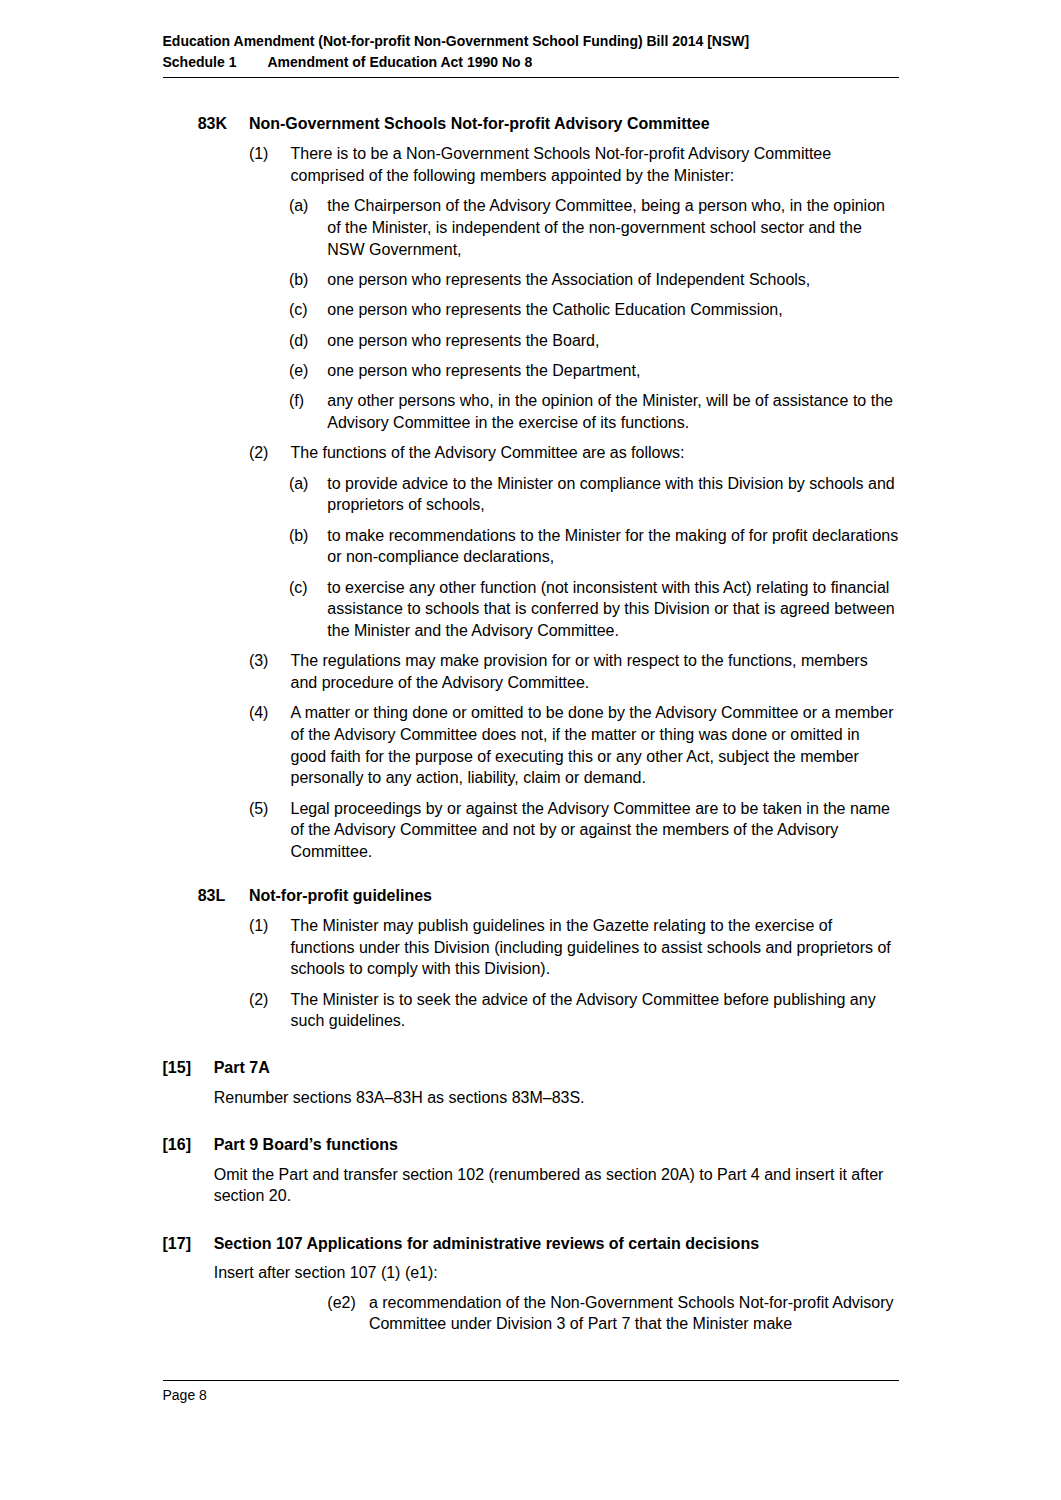Education Amendment (Not-for-profit Non-Government School Funding) Bill 2014 [NSW]
Schedule 1 Amendment of Education Act 1990 No 8
83K Non-Government Schools Not-for-profit Advisory Committee
(1) There is to be a Non-Government Schools Not-for-profit Advisory Committee comprised of the following members appointed by the Minister:
(a) the Chairperson of the Advisory Committee, being a person who, in the opinion of the Minister, is independent of the non-government school sector and the NSW Government,
(b) one person who represents the Association of Independent Schools,
(c) one person who represents the Catholic Education Commission,
(d) one person who represents the Board,
(e) one person who represents the Department,
(f) any other persons who, in the opinion of the Minister, will be of assistance to the Advisory Committee in the exercise of its functions.
(2) The functions of the Advisory Committee are as follows:
(a) to provide advice to the Minister on compliance with this Division by schools and proprietors of schools,
(b) to make recommendations to the Minister for the making of for profit declarations or non-compliance declarations,
(c) to exercise any other function (not inconsistent with this Act) relating to financial assistance to schools that is conferred by this Division or that is agreed between the Minister and the Advisory Committee.
(3) The regulations may make provision for or with respect to the functions, members and procedure of the Advisory Committee.
(4) A matter or thing done or omitted to be done by the Advisory Committee or a member of the Advisory Committee does not, if the matter or thing was done or omitted in good faith for the purpose of executing this or any other Act, subject the member personally to any action, liability, claim or demand.
(5) Legal proceedings by or against the Advisory Committee are to be taken in the name of the Advisory Committee and not by or against the members of the Advisory Committee.
83L Not-for-profit guidelines
(1) The Minister may publish guidelines in the Gazette relating to the exercise of functions under this Division (including guidelines to assist schools and proprietors of schools to comply with this Division).
(2) The Minister is to seek the advice of the Advisory Committee before publishing any such guidelines.
[15] Part 7A
Renumber sections 83A–83H as sections 83M–83S.
[16] Part 9 Board’s functions
Omit the Part and transfer section 102 (renumbered as section 20A) to Part 4 and insert it after section 20.
[17] Section 107 Applications for administrative reviews of certain decisions
Insert after section 107 (1) (e1):
(e2) a recommendation of the Non-Government Schools Not-for-profit Advisory Committee under Division 3 of Part 7 that the Minister make
Page 8